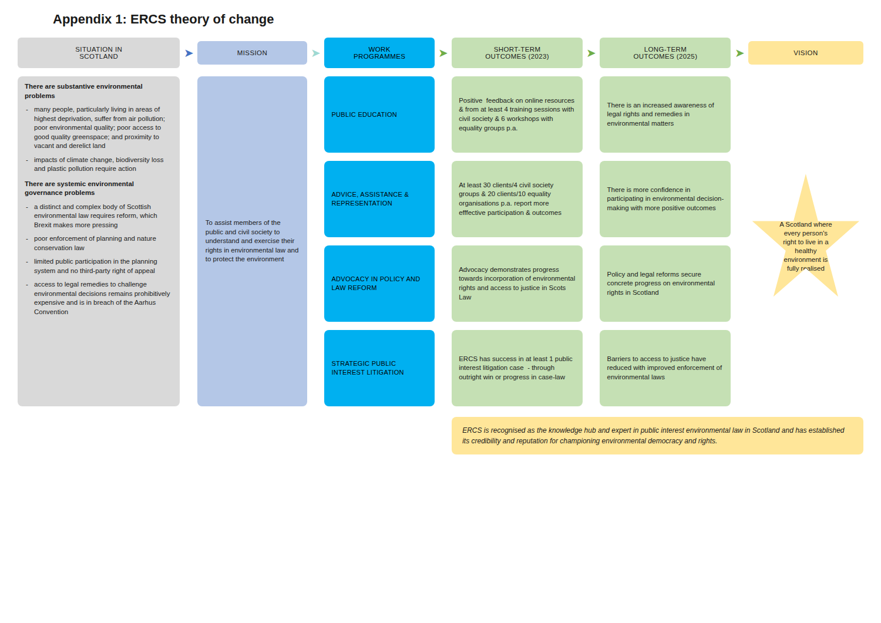Appendix 1: ERCS theory of change
SITUATION IN
SCOTLAND
➤
MISSION
➤
WORK
PROGRAMMES
➤
SHORT-TERM
OUTCOMES (2023)
➤
LONG-TERM
OUTCOMES (2025)
➤
VISION
There are substantive environmental problems
many people, particularly living in areas of highest deprivation, suffer from air pollution; poor environmental quality; poor access to good quality greenspace; and proximity to vacant and derelict land
impacts of climate change, biodiversity loss and plastic pollution require action
There are systemic environmental governance problems
a distinct and complex body of Scottish environmental law requires reform, which Brexit makes more pressing
poor enforcement of planning and nature conservation law
limited public participation in the planning system and no third-party right of appeal
access to legal remedies to challenge environmental decisions remains prohibitively expensive and is in breach of the Aarhus Convention
To assist members of the public and civil society to understand and exercise their rights in environmental law and to protect the environment
PUBLIC EDUCATION
ADVICE, ASSISTANCE & REPRESENTATION
ADVOCACY IN POLICY AND LAW REFORM
STRATEGIC PUBLIC INTEREST LITIGATION
Positive feedback on online resources & from at least 4 training sessions with civil society & 6 workshops with equality groups p.a.
At least 30 clients/4 civil society groups & 20 clients/10 equality organisations p.a. report more efffective participation & outcomes
Advocacy demonstrates progress towards incorporation of environmental rights and access to justice in Scots Law
ERCS has success in at least 1 public interest litigation case - through outright win or progress in case-law
There is an increased awareness of legal rights and remedies in environmental matters
There is more confidence in participating in environmental decision-making with more positive outcomes
Policy and legal reforms secure concrete progress on environmental rights in Scotland
Barriers to access to justice have reduced with improved enforcement of environmental laws
A Scotland where every person's right to live in a healthy environment is fully realised
ERCS is recognised as the knowledge hub and expert in public interest environmental law in Scotland and has established its credibility and reputation for championing environmental democracy and rights.